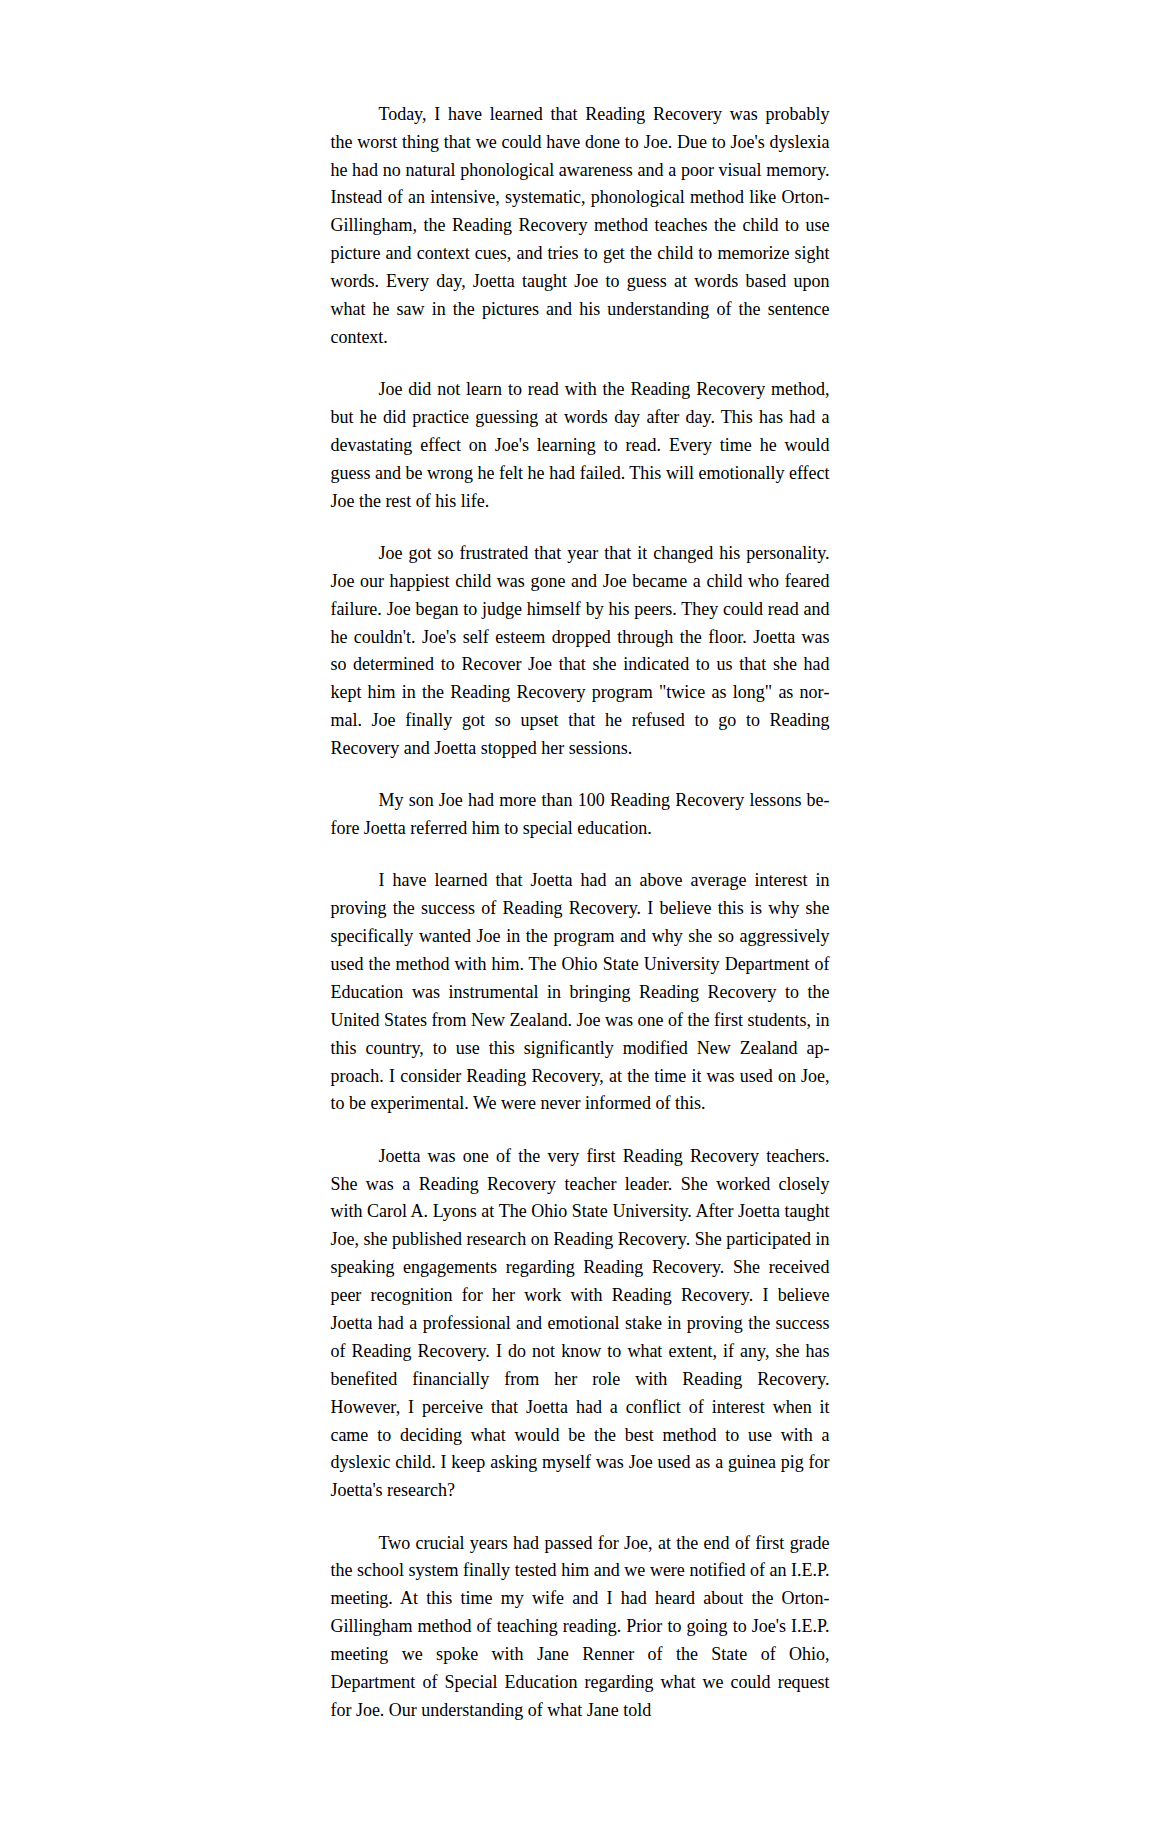Today, I have learned that Reading Recovery was probably the worst thing that we could have done to Joe. Due to Joe's dyslexia he had no natural phonological awareness and a poor visual memory. Instead of an intensive, systematic, phonological method like Orton-Gillingham, the Reading Recovery method teaches the child to use picture and context cues, and tries to get the child to memorize sight words. Every day, Joetta taught Joe to guess at words based upon what he saw in the pictures and his understanding of the sentence context.
Joe did not learn to read with the Reading Recovery method, but he did practice guessing at words day after day. This has had a devastating effect on Joe's learning to read. Every time he would guess and be wrong he felt he had failed. This will emotionally effect Joe the rest of his life.
Joe got so frustrated that year that it changed his personality. Joe our happiest child was gone and Joe became a child who feared failure. Joe began to judge himself by his peers. They could read and he couldn't. Joe's self esteem dropped through the floor. Joetta was so determined to Recover Joe that she indicated to us that she had kept him in the Reading Recovery program "twice as long" as normal. Joe finally got so upset that he refused to go to Reading Recovery and Joetta stopped her sessions.
My son Joe had more than 100 Reading Recovery lessons before Joetta referred him to special education.
I have learned that Joetta had an above average interest in proving the success of Reading Recovery. I believe this is why she specifically wanted Joe in the program and why she so aggressively used the method with him. The Ohio State University Department of Education was instrumental in bringing Reading Recovery to the United States from New Zealand. Joe was one of the first students, in this country, to use this significantly modified New Zealand approach. I consider Reading Recovery, at the time it was used on Joe, to be experimental. We were never informed of this.
Joetta was one of the very first Reading Recovery teachers. She was a Reading Recovery teacher leader. She worked closely with Carol A. Lyons at The Ohio State University. After Joetta taught Joe, she published research on Reading Recovery. She participated in speaking engagements regarding Reading Recovery. She received peer recognition for her work with Reading Recovery. I believe Joetta had a professional and emotional stake in proving the success of Reading Recovery. I do not know to what extent, if any, she has benefited financially from her role with Reading Recovery. However, I perceive that Joetta had a conflict of interest when it came to deciding what would be the best method to use with a dyslexic child. I keep asking myself was Joe used as a guinea pig for Joetta's research?
Two crucial years had passed for Joe, at the end of first grade the school system finally tested him and we were notified of an I.E.P. meeting. At this time my wife and I had heard about the Orton-Gillingham method of teaching reading. Prior to going to Joe's I.E.P. meeting we spoke with Jane Renner of the State of Ohio, Department of Special Education regarding what we could request for Joe. Our understanding of what Jane told